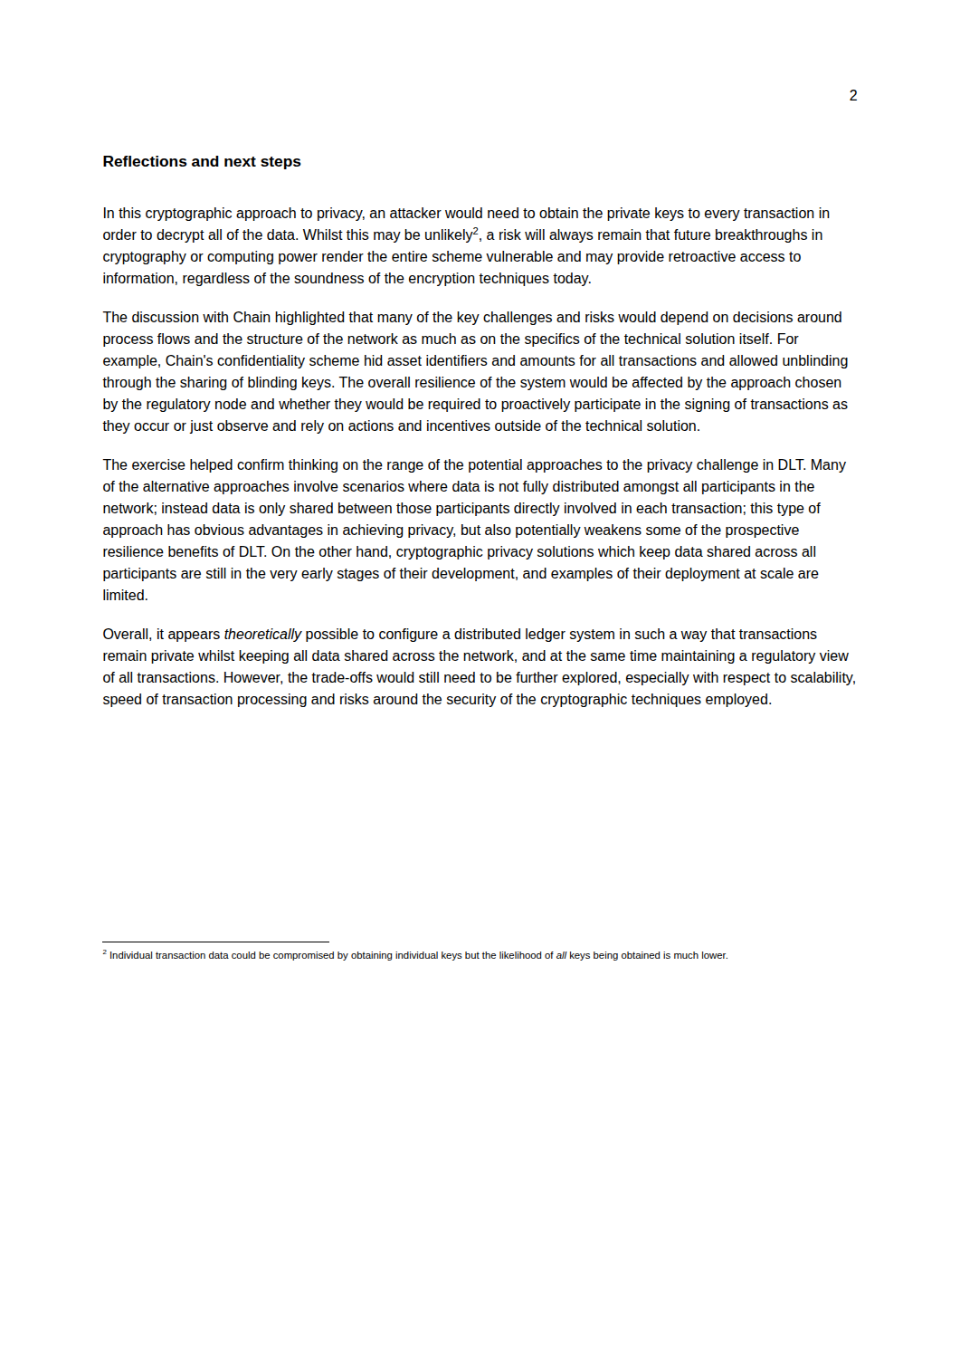2
Reflections and next steps
In this cryptographic approach to privacy, an attacker would need to obtain the private keys to every transaction in order to decrypt all of the data. Whilst this may be unlikely2, a risk will always remain that future breakthroughs in cryptography or computing power render the entire scheme vulnerable and may provide retroactive access to information, regardless of the soundness of the encryption techniques today.
The discussion with Chain highlighted that many of the key challenges and risks would depend on decisions around process flows and the structure of the network as much as on the specifics of the technical solution itself. For example, Chain's confidentiality scheme hid asset identifiers and amounts for all transactions and allowed unblinding through the sharing of blinding keys. The overall resilience of the system would be affected by the approach chosen by the regulatory node and whether they would be required to proactively participate in the signing of transactions as they occur or just observe and rely on actions and incentives outside of the technical solution.
The exercise helped confirm thinking on the range of the potential approaches to the privacy challenge in DLT. Many of the alternative approaches involve scenarios where data is not fully distributed amongst all participants in the network; instead data is only shared between those participants directly involved in each transaction; this type of approach has obvious advantages in achieving privacy, but also potentially weakens some of the prospective resilience benefits of DLT. On the other hand, cryptographic privacy solutions which keep data shared across all participants are still in the very early stages of their development, and examples of their deployment at scale are limited.
Overall, it appears theoretically possible to configure a distributed ledger system in such a way that transactions remain private whilst keeping all data shared across the network, and at the same time maintaining a regulatory view of all transactions. However, the trade-offs would still need to be further explored, especially with respect to scalability, speed of transaction processing and risks around the security of the cryptographic techniques employed.
2 Individual transaction data could be compromised by obtaining individual keys but the likelihood of all keys being obtained is much lower.